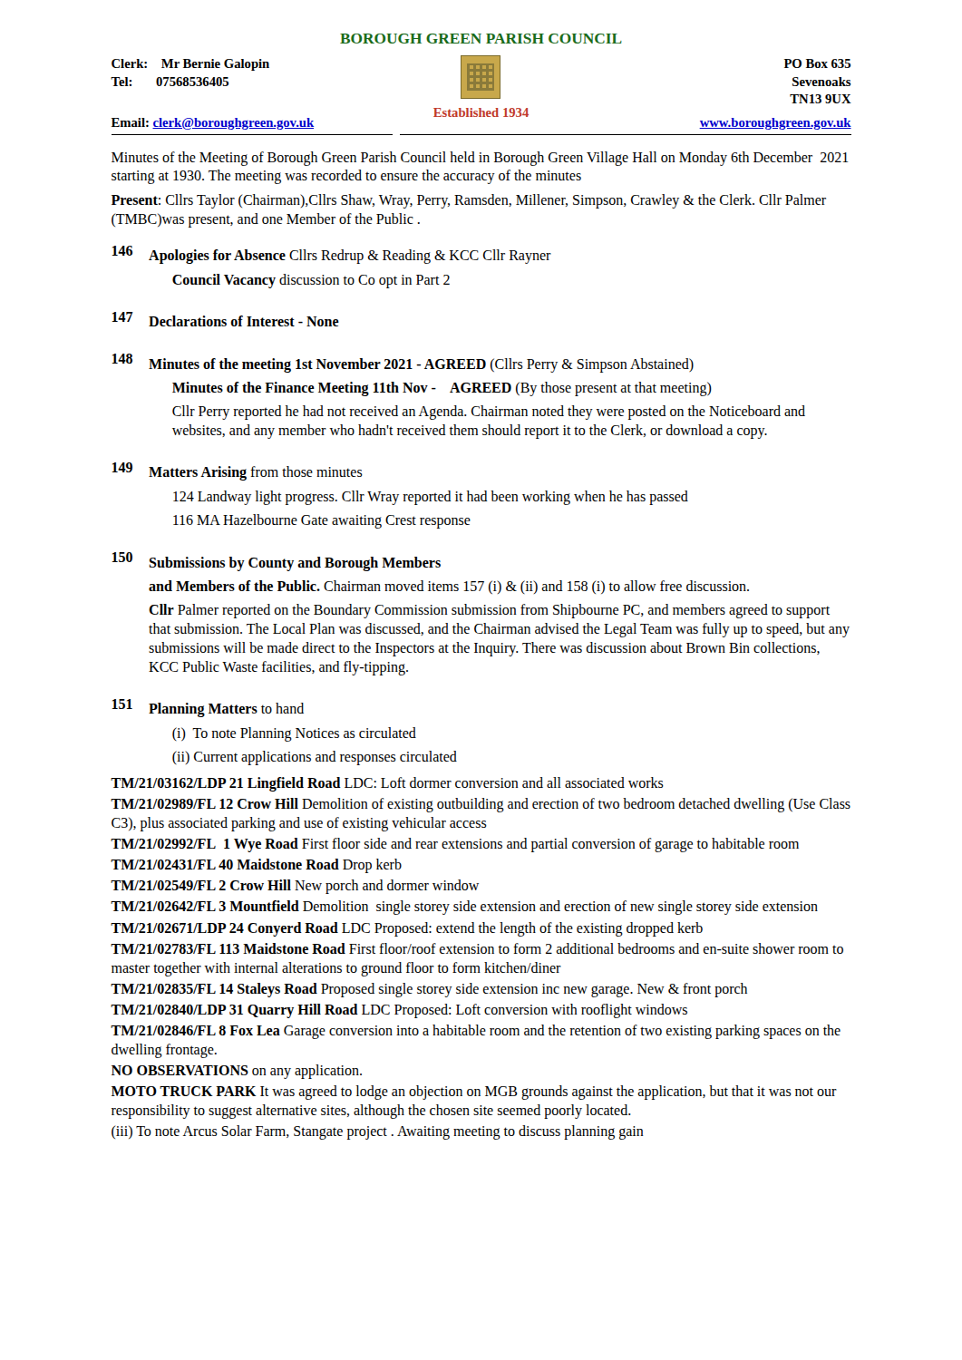BOROUGH GREEN PARISH COUNCIL
| Clerk: Mr Bernie Galopin Tel: 07568536405 | Established 1934 | PO Box 635 Sevenoaks TN13 9UX |
| Email: clerk@boroughgreen.gov.uk | www.boroughgreen.gov.uk |
Minutes of the Meeting of Borough Green Parish Council held in Borough Green Village Hall on Monday 6th December 2021 starting at 1930. The meeting was recorded to ensure the accuracy of the minutes
Present: Cllrs Taylor (Chairman),Cllrs Shaw, Wray, Perry, Ramsden, Millener, Simpson, Crawley & the Clerk. Cllr Palmer (TMBC)was present, and one Member of the Public .
146
Apologies for Absence Cllrs Redrup & Reading & KCC Cllr Rayner
Council Vacancy discussion to Co opt in Part 2
147
Declarations of Interest - None
148
Minutes of the meeting 1st November 2021 - AGREED (Cllrs Perry & Simpson Abstained)
Minutes of the Finance Meeting 11th Nov - AGREED (By those present at that meeting)
Cllr Perry reported he had not received an Agenda. Chairman noted they were posted on the Noticeboard and websites, and any member who hadn't received them should report it to the Clerk, or download a copy.
149
Matters Arising from those minutes
124 Landway light progress. Cllr Wray reported it had been working when he has passed
116 MA Hazelbourne Gate awaiting Crest response
150
Submissions by County and Borough Members
and Members of the Public. Chairman moved items 157 (i) & (ii) and 158 (i) to allow free discussion.
Cllr Palmer reported on the Boundary Commission submission from Shipbourne PC, and members agreed to support that submission. The Local Plan was discussed, and the Chairman advised the Legal Team was fully up to speed, but any submissions will be made direct to the Inspectors at the Inquiry. There was discussion about Brown Bin collections, KCC Public Waste facilities, and fly-tipping.
151
Planning Matters to hand
(i) To note Planning Notices as circulated
(ii) Current applications and responses circulated
TM/21/03162/LDP 21 Lingfield Road LDC: Loft dormer conversion and all associated works
TM/21/02989/FL 12 Crow Hill Demolition of existing outbuilding and erection of two bedroom detached dwelling (Use Class C3), plus associated parking and use of existing vehicular access
TM/21/02992/FL 1 Wye Road First floor side and rear extensions and partial conversion of garage to habitable room
TM/21/02431/FL 40 Maidstone Road Drop kerb
TM/21/02549/FL 2 Crow Hill New porch and dormer window
TM/21/02642/FL 3 Mountfield Demolition single storey side extension and erection of new single storey side extension
TM/21/02671/LDP 24 Conyerd Road LDC Proposed: extend the length of the existing dropped kerb
TM/21/02783/FL 113 Maidstone Road First floor/roof extension to form 2 additional bedrooms and en-suite shower room to master together with internal alterations to ground floor to form kitchen/diner
TM/21/02835/FL 14 Staleys Road Proposed single storey side extension inc new garage. New & front porch
TM/21/02840/LDP 31 Quarry Hill Road LDC Proposed: Loft conversion with rooflight windows
TM/21/02846/FL 8 Fox Lea Garage conversion into a habitable room and the retention of two existing parking spaces on the dwelling frontage.
NO OBSERVATIONS on any application.
MOTO TRUCK PARK It was agreed to lodge an objection on MGB grounds against the application, but that it was not our responsibility to suggest alternative sites, although the chosen site seemed poorly located.
(iii) To note Arcus Solar Farm, Stangate project . Awaiting meeting to discuss planning gain